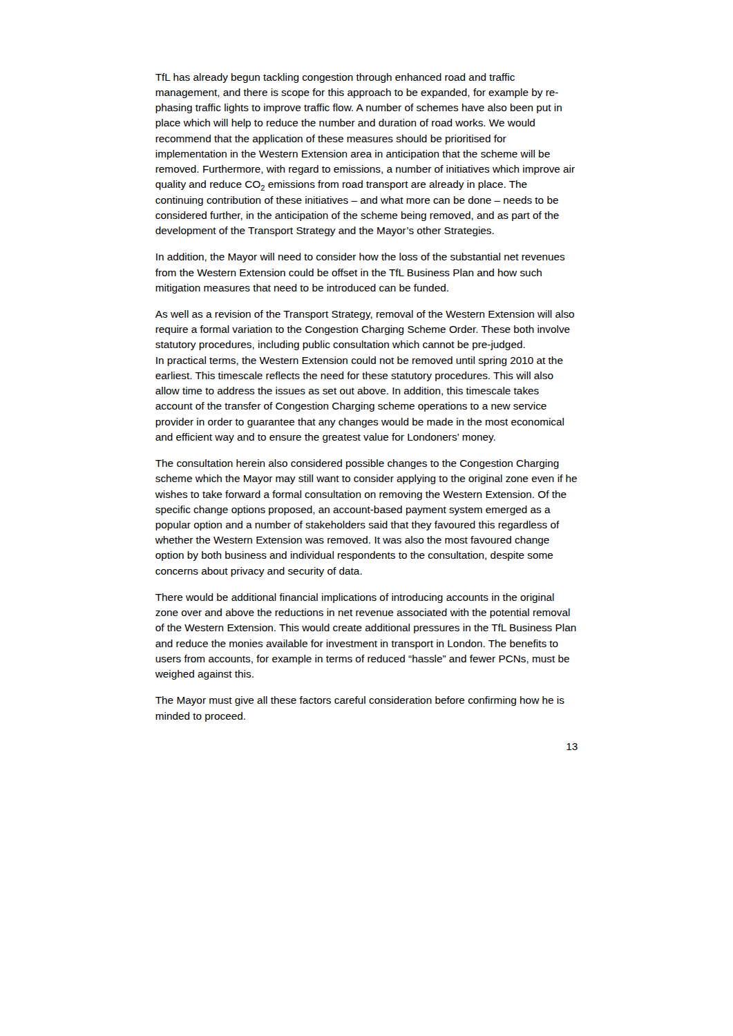TfL has already begun tackling congestion through enhanced road and traffic management, and there is scope for this approach to be expanded, for example by re-phasing traffic lights to improve traffic flow. A number of schemes have also been put in place which will help to reduce the number and duration of road works. We would recommend that the application of these measures should be prioritised for implementation in the Western Extension area in anticipation that the scheme will be removed. Furthermore, with regard to emissions, a number of initiatives which improve air quality and reduce CO2 emissions from road transport are already in place. The continuing contribution of these initiatives – and what more can be done – needs to be considered further, in the anticipation of the scheme being removed, and as part of the development of the Transport Strategy and the Mayor’s other Strategies.
In addition, the Mayor will need to consider how the loss of the substantial net revenues from the Western Extension could be offset in the TfL Business Plan and how such mitigation measures that need to be introduced can be funded.
As well as a revision of the Transport Strategy, removal of the Western Extension will also require a formal variation to the Congestion Charging Scheme Order. These both involve statutory procedures, including public consultation which cannot be pre-judged.
In practical terms, the Western Extension could not be removed until spring 2010 at the earliest. This timescale reflects the need for these statutory procedures. This will also allow time to address the issues as set out above. In addition, this timescale takes account of the transfer of Congestion Charging scheme operations to a new service provider in order to guarantee that any changes would be made in the most economical and efficient way and to ensure the greatest value for Londoners’ money.
The consultation herein also considered possible changes to the Congestion Charging scheme which the Mayor may still want to consider applying to the original zone even if he wishes to take forward a formal consultation on removing the Western Extension. Of the specific change options proposed, an account-based payment system emerged as a popular option and a number of stakeholders said that they favoured this regardless of whether the Western Extension was removed. It was also the most favoured change option by both business and individual respondents to the consultation, despite some concerns about privacy and security of data.
There would be additional financial implications of introducing accounts in the original zone over and above the reductions in net revenue associated with the potential removal of the Western Extension. This would create additional pressures in the TfL Business Plan and reduce the monies available for investment in transport in London. The benefits to users from accounts, for example in terms of reduced “hassle” and fewer PCNs, must be weighed against this.
The Mayor must give all these factors careful consideration before confirming how he is minded to proceed.
13